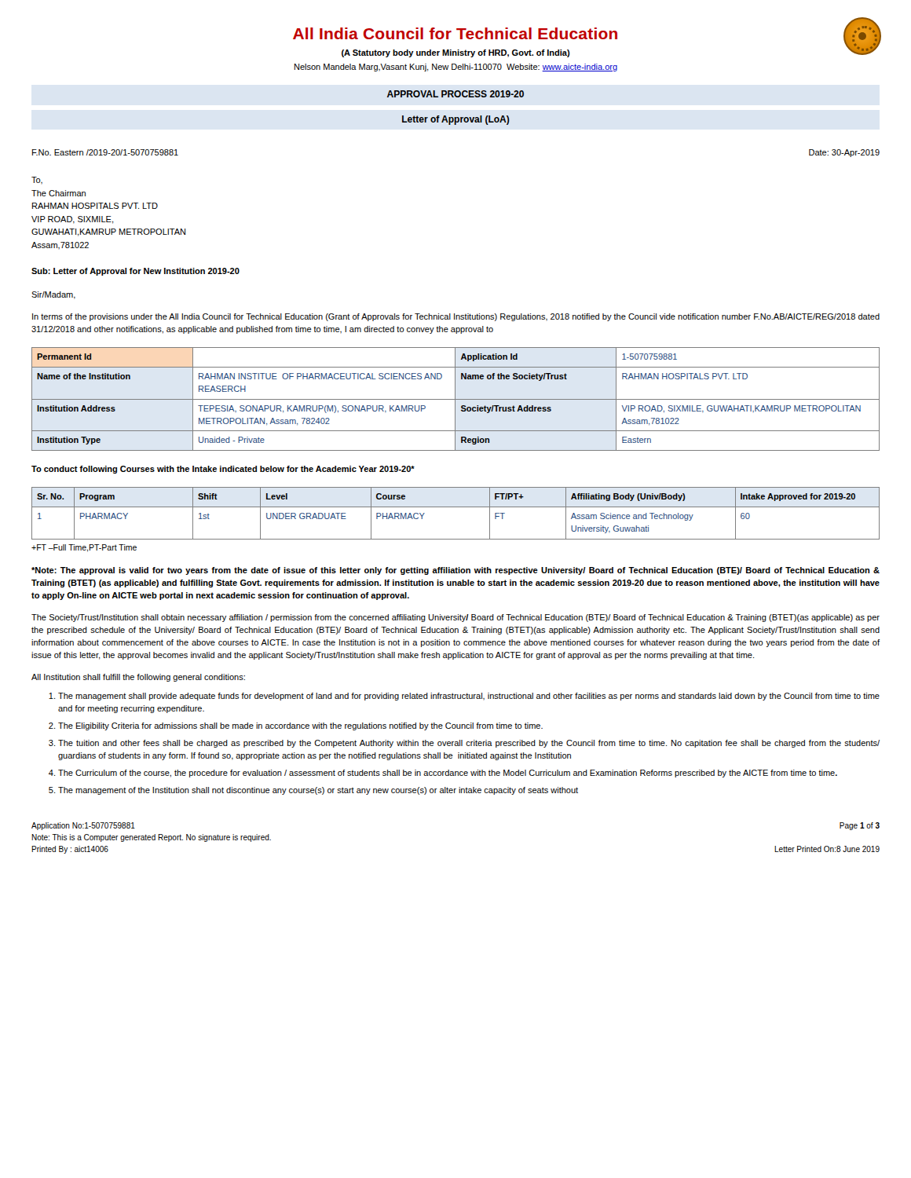All India Council for Technical Education
(A Statutory body under Ministry of HRD, Govt. of India)
Nelson Mandela Marg,Vasant Kunj, New Delhi-110070 Website: www.aicte-india.org
APPROVAL PROCESS 2019-20
Letter of Approval (LoA)
F.No. Eastern /2019-20/1-5070759881
Date: 30-Apr-2019
To,
The Chairman
RAHMAN HOSPITALS PVT. LTD
VIP ROAD, SIXMILE,
GUWAHATI,KAMRUP METROPOLITAN
Assam,781022
Sub: Letter of Approval for New Institution 2019-20
Sir/Madam,
In terms of the provisions under the All India Council for Technical Education (Grant of Approvals for Technical Institutions) Regulations, 2018 notified by the Council vide notification number F.No.AB/AICTE/REG/2018 dated 31/12/2018 and other notifications, as applicable and published from time to time, I am directed to convey the approval to
| Permanent Id | | Application Id | 1-5070759881 |
| Name of the Institution | RAHMAN INSTITUE OF PHARMACEUTICAL SCIENCES AND REASERCH | Name of the Society/Trust | RAHMAN HOSPITALS PVT. LTD |
| Institution Address | TEPESIA, SONAPUR, KAMRUP(M), SONAPUR, KAMRUP METROPOLITAN, Assam, 782402 | Society/Trust Address | VIP ROAD, SIXMILE, GUWAHATI,KAMRUP METROPOLITAN Assam,781022 |
| Institution Type | Unaided - Private | Region | Eastern |
To conduct following Courses with the Intake indicated below for the Academic Year 2019-20*
| Sr. No. | Program | Shift | Level | Course | FT/PT+ | Affiliating Body (Univ/Body) | Intake Approved for 2019-20 |
| --- | --- | --- | --- | --- | --- | --- | --- |
| 1 | PHARMACY | 1st | UNDER GRADUATE | PHARMACY | FT | Assam Science and Technology University, Guwahati | 60 |
+FT –Full Time,PT-Part Time
*Note: The approval is valid for two years from the date of issue of this letter only for getting affiliation with respective University/ Board of Technical Education (BTE)/ Board of Technical Education & Training (BTET) (as applicable) and fulfilling State Govt. requirements for admission. If institution is unable to start in the academic session 2019-20 due to reason mentioned above, the institution will have to apply On-line on AICTE web portal in next academic session for continuation of approval.
The Society/Trust/Institution shall obtain necessary affiliation / permission from the concerned affiliating University/ Board of Technical Education (BTE)/ Board of Technical Education & Training (BTET)(as applicable) as per the prescribed schedule of the University/ Board of Technical Education (BTE)/ Board of Technical Education & Training (BTET)(as applicable) Admission authority etc. The Applicant Society/Trust/Institution shall send information about commencement of the above courses to AICTE. In case the Institution is not in a position to commence the above mentioned courses for whatever reason during the two years period from the date of issue of this letter, the approval becomes invalid and the applicant Society/Trust/Institution shall make fresh application to AICTE for grant of approval as per the norms prevailing at that time.
All Institution shall fulfill the following general conditions:
The management shall provide adequate funds for development of land and for providing related infrastructural, instructional and other facilities as per norms and standards laid down by the Council from time to time and for meeting recurring expenditure.
The Eligibility Criteria for admissions shall be made in accordance with the regulations notified by the Council from time to time.
The tuition and other fees shall be charged as prescribed by the Competent Authority within the overall criteria prescribed by the Council from time to time. No capitation fee shall be charged from the students/ guardians of students in any form. If found so, appropriate action as per the notified regulations shall be initiated against the Institution
The Curriculum of the course, the procedure for evaluation / assessment of students shall be in accordance with the Model Curriculum and Examination Reforms prescribed by the AICTE from time to time.
The management of the Institution shall not discontinue any course(s) or start any new course(s) or alter intake capacity of seats without
Application No:1-5070759881
Note: This is a Computer generated Report. No signature is required.
Printed By : aict14006
Page 1 of 3
Letter Printed On:8 June 2019